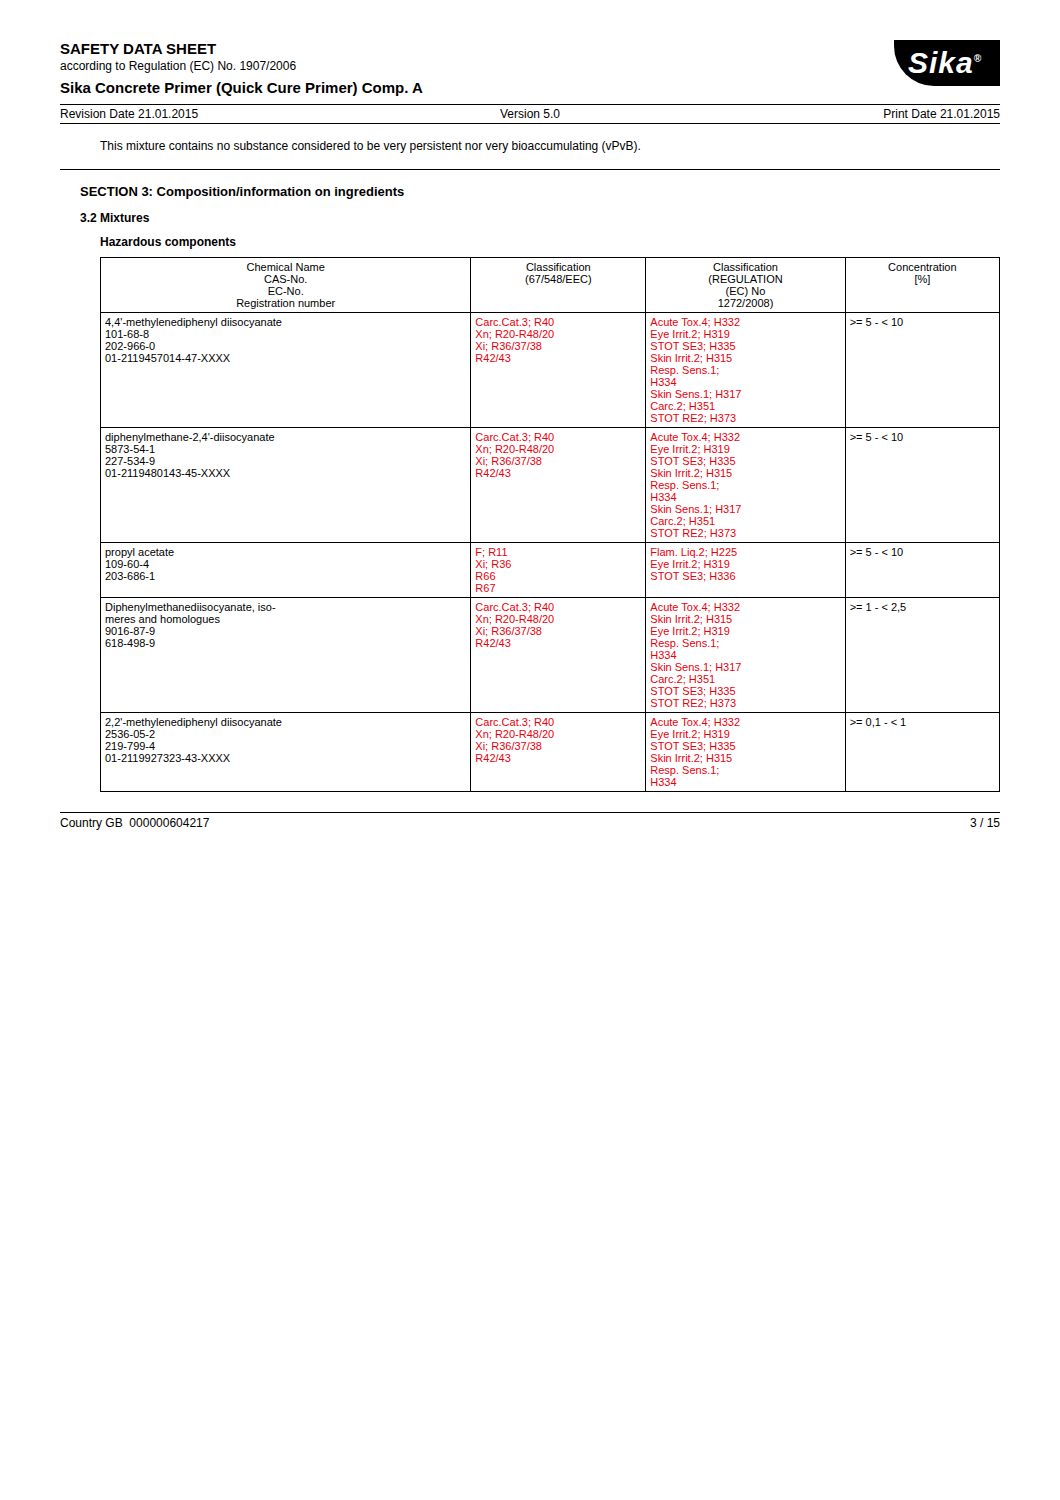SAFETY DATA SHEET
according to Regulation (EC) No. 1907/2006
Sika Concrete Primer (Quick Cure Primer) Comp. A
Sika®
Revision Date 21.01.2015 Version 5.0 Print Date 21.01.2015
This mixture contains no substance considered to be very persistent nor very bioaccumulating (vPvB).
SECTION 3: Composition/information on ingredients
3.2 Mixtures
Hazardous components
| Chemical Name CAS-No. EC-No. Registration number | Classification (67/548/EEC) | Classification (REGULATION (EC) No 1272/2008) | Concentration [%] |
| --- | --- | --- | --- |
| 4,4'-methylenediphenyl diisocyanate 101-68-8 202-966-0 01-2119457014-47-XXXX | Carc.Cat.3; R40 Xn; R20-R48/20 Xi; R36/37/38 R42/43 | Acute Tox.4; H332 Eye Irrit.2; H319 STOT SE3; H335 Skin Irrit.2; H315 Resp. Sens.1; H334 Skin Sens.1; H317 Carc.2; H351 STOT RE2; H373 | >= 5 - < 10 |
| diphenylmethane-2,4'-diisocyanate 5873-54-1 227-534-9 01-2119480143-45-XXXX | Carc.Cat.3; R40 Xn; R20-R48/20 Xi; R36/37/38 R42/43 | Acute Tox.4; H332 Eye Irrit.2; H319 STOT SE3; H335 Skin Irrit.2; H315 Resp. Sens.1; H334 Skin Sens.1; H317 Carc.2; H351 STOT RE2; H373 | >= 5 - < 10 |
| propyl acetate 109-60-4 203-686-1 | F; R11 Xi; R36 R66 R67 | Flam. Liq.2; H225 Eye Irrit.2; H319 STOT SE3; H336 | >= 5 - < 10 |
| Diphenylmethanediisocyanate, iso- meres and homologues 9016-87-9 618-498-9 | Carc.Cat.3; R40 Xn; R20-R48/20 Xi; R36/37/38 R42/43 | Acute Tox.4; H332 Skin Irrit.2; H315 Eye Irrit.2; H319 Resp. Sens.1; H334 Skin Sens.1; H317 Carc.2; H351 STOT SE3; H335 STOT RE2; H373 | >= 1 - < 2,5 |
| 2,2'-methylenediphenyl diisocyanate 2536-05-2 219-799-4 01-2119927323-43-XXXX | Carc.Cat.3; R40 Xn; R20-R48/20 Xi; R36/37/38 R42/43 | Acute Tox.4; H332 Eye Irrit.2; H319 STOT SE3; H335 Skin Irrit.2; H315 Resp. Sens.1; H334 | >= 0,1 - < 1 |
Country GB 000000604217 3 / 15